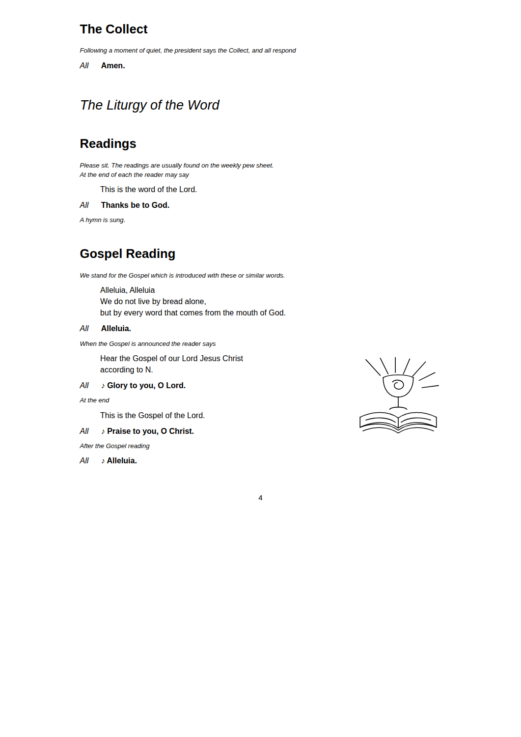The Collect
Following a moment of quiet, the president says the Collect, and all respond
All Amen.
The Liturgy of the Word
Readings
Please sit. The readings are usually found on the weekly pew sheet.
At the end of each the reader may say
This is the word of the Lord.
All Thanks be to God.
A hymn is sung.
Gospel Reading
We stand for the Gospel which is introduced with these or similar words.
Alleluia, Alleluia
We do not live by bread alone,
but by every word that comes from the mouth of God.
All Alleluia.
When the Gospel is announced the reader says
Hear the Gospel of our Lord Jesus Christ
according to N.
All♪ Glory to you, O Lord.
At the end
This is the Gospel of the Lord.
All♪ Praise to you, O Christ.
After the Gospel reading
All♪ Alleluia.
4